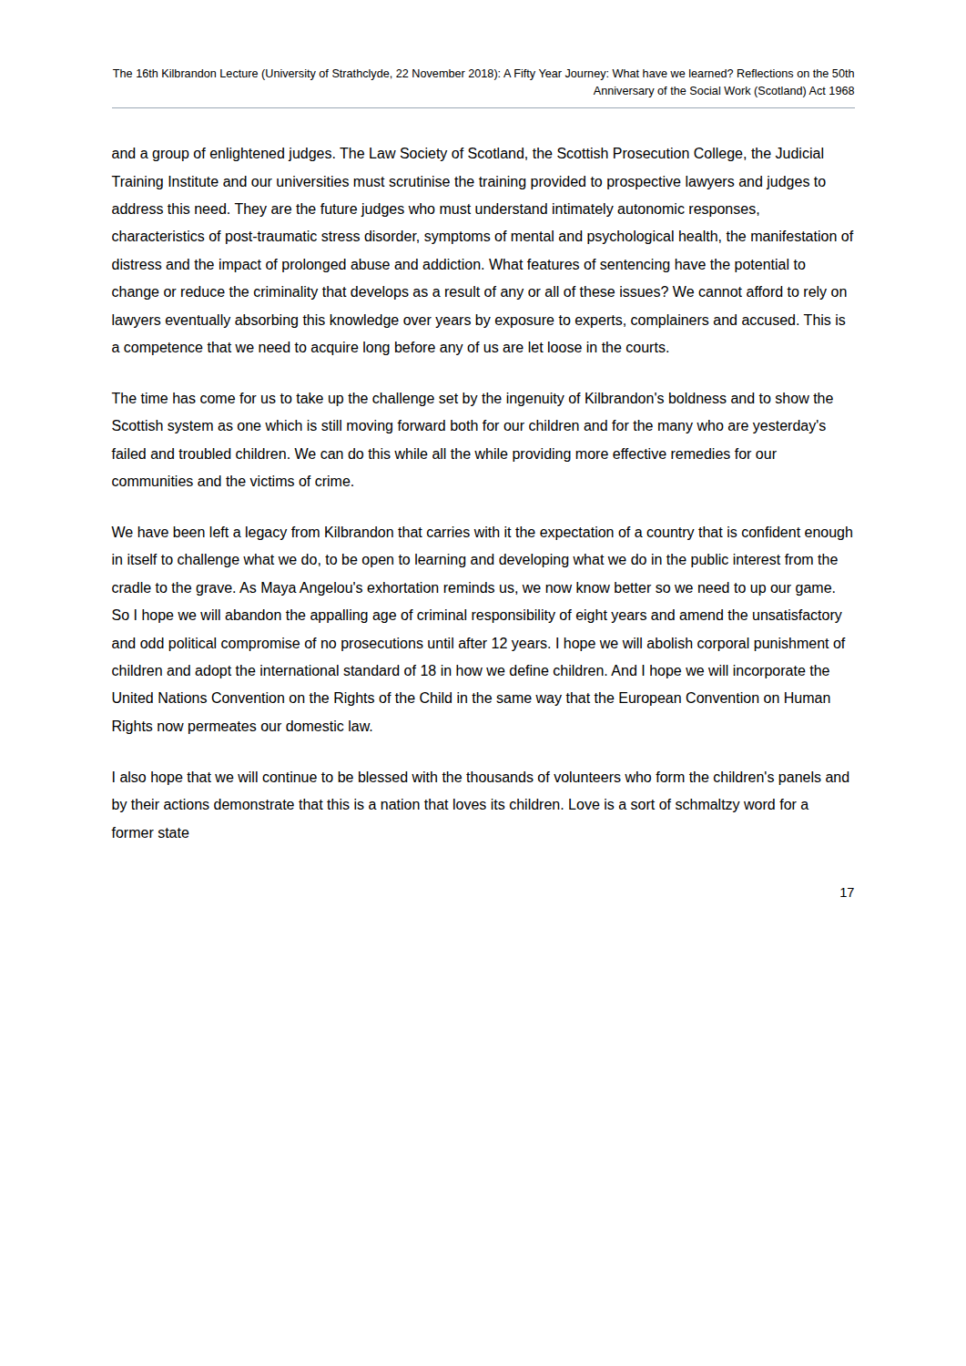The 16th Kilbrandon Lecture (University of Strathclyde, 22 November 2018): A Fifty Year Journey: What have we learned? Reflections on the 50th Anniversary of the Social Work (Scotland) Act 1968
and a group of enlightened judges. The Law Society of Scotland, the Scottish Prosecution College, the Judicial Training Institute and our universities must scrutinise the training provided to prospective lawyers and judges to address this need. They are the future judges who must understand intimately autonomic responses, characteristics of post-traumatic stress disorder, symptoms of mental and psychological health, the manifestation of distress and the impact of prolonged abuse and addiction. What features of sentencing have the potential to change or reduce the criminality that develops as a result of any or all of these issues? We cannot afford to rely on lawyers eventually absorbing this knowledge over years by exposure to experts, complainers and accused. This is a competence that we need to acquire long before any of us are let loose in the courts.
The time has come for us to take up the challenge set by the ingenuity of Kilbrandon's boldness and to show the Scottish system as one which is still moving forward both for our children and for the many who are yesterday's failed and troubled children. We can do this while all the while providing more effective remedies for our communities and the victims of crime.
We have been left a legacy from Kilbrandon that carries with it the expectation of a country that is confident enough in itself to challenge what we do, to be open to learning and developing what we do in the public interest from the cradle to the grave. As Maya Angelou's exhortation reminds us, we now know better so we need to up our game. So I hope we will abandon the appalling age of criminal responsibility of eight years and amend the unsatisfactory and odd political compromise of no prosecutions until after 12 years. I hope we will abolish corporal punishment of children and adopt the international standard of 18 in how we define children. And I hope we will incorporate the United Nations Convention on the Rights of the Child in the same way that the European Convention on Human Rights now permeates our domestic law.
I also hope that we will continue to be blessed with the thousands of volunteers who form the children's panels and by their actions demonstrate that this is a nation that loves its children. Love is a sort of schmaltzy word for a former state
17